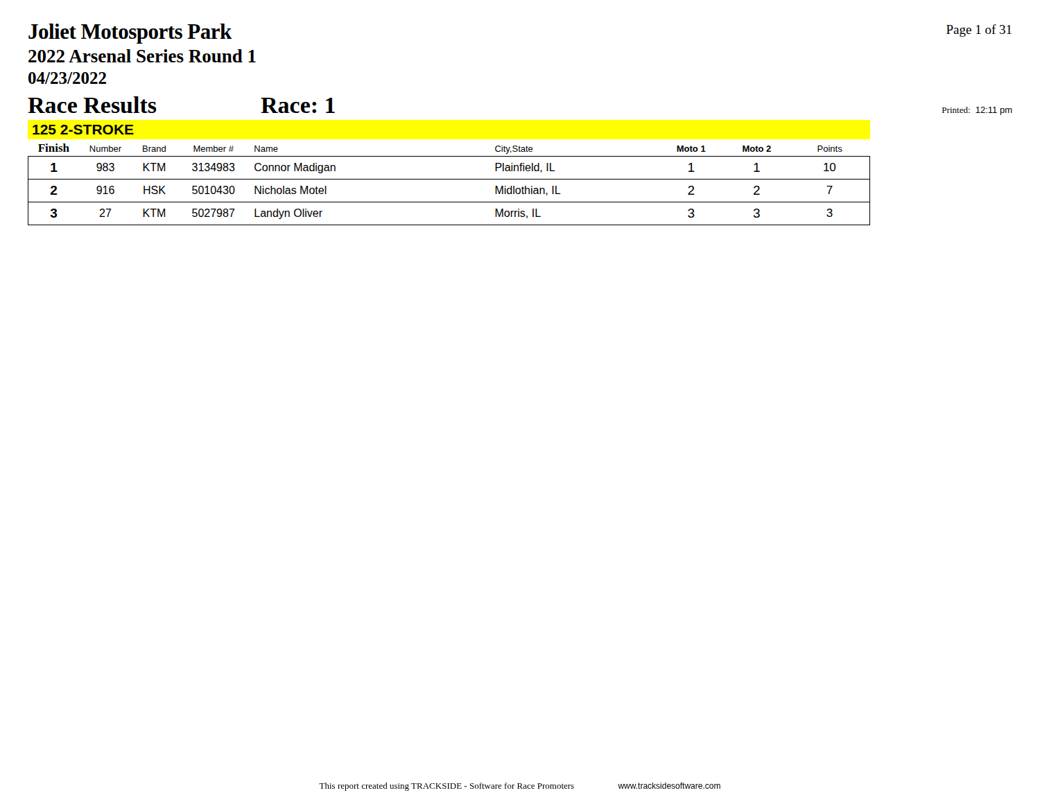Page 1 of 31
Joliet Motosports Park
2022 Arsenal Series Round 1
04/23/2022
Race Results Race: 1 Printed: 12:11 pm
125 2-STROKE
| Finish | Number | Brand | Member # | Name | City,State | Moto 1 | Moto 2 | Points |
| --- | --- | --- | --- | --- | --- | --- | --- | --- |
| 1 | 983 | KTM | 3134983 | Connor Madigan | Plainfield, IL | 1 | 1 | 10 |
| 2 | 916 | HSK | 5010430 | Nicholas Motel | Midlothian, IL | 2 | 2 | 7 |
| 3 | 27 | KTM | 5027987 | Landyn Oliver | Morris, IL | 3 | 3 | 3 |
This report created using TRACKSIDE - Software for Race Promoters www.tracksidesoftware.com